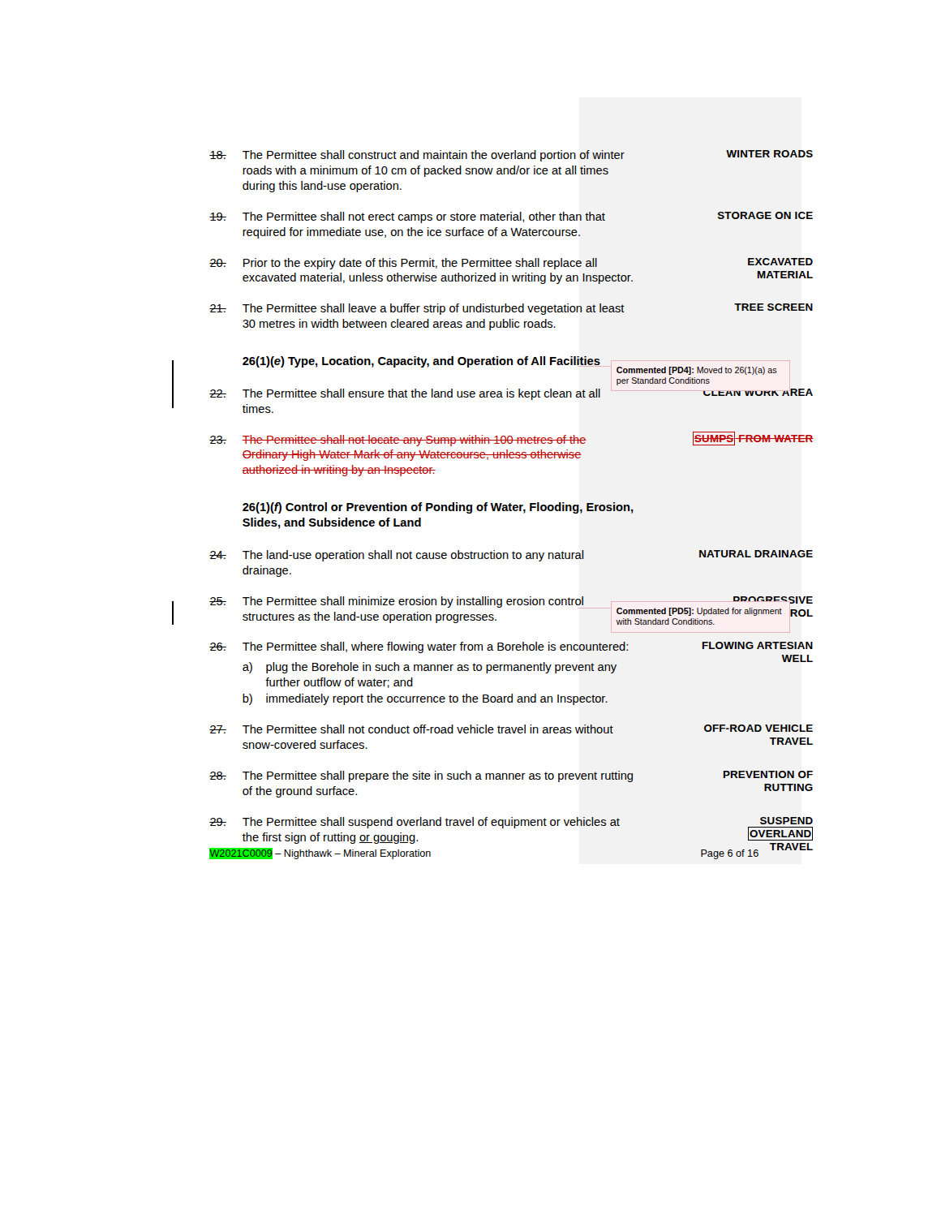18. The Permittee shall construct and maintain the overland portion of winter roads with a minimum of 10 cm of packed snow and/or ice at all times during this land-use operation. WINTER ROADS
19. The Permittee shall not erect camps or store material, other than that required for immediate use, on the ice surface of a Watercourse. STORAGE ON ICE
20. Prior to the expiry date of this Permit, the Permittee shall replace all excavated material, unless otherwise authorized in writing by an Inspector. EXCAVATED
MATERIAL
21. The Permittee shall leave a buffer strip of undisturbed vegetation at least 30 metres in width between cleared areas and public roads. TREE SCREEN
26(1)(e) Type, Location, Capacity, and Operation of All Facilities
22. The Permittee shall ensure that the land use area is kept clean at all times. CLEAN WORK AREA
23. The Permittee shall not locate any Sump within 100 metres of the Ordinary High Water Mark of any Watercourse, unless otherwise authorized in writing by an Inspector. SUMPS FROM WATER
26(1)(f) Control or Prevention of Ponding of Water, Flooding, Erosion, Slides, and Subsidence of Land
24. The land-use operation shall not cause obstruction to any natural drainage. NATURAL DRAINAGE
25. The Permittee shall minimize erosion by installing erosion control structures as the land-use operation progresses. PROGRESSIVE
EROSION CONTROL
26. The Permittee shall, where flowing water from a Borehole is encountered:
a) plug the Borehole in such a manner as to permanently prevent any further outflow of water; and
b) immediately report the occurrence to the Board and an Inspector.
FLOWING ARTESIAN
WELL
27. The Permittee shall not conduct off-road vehicle travel in areas without snow-covered surfaces. OFF-ROAD VEHICLE
TRAVEL
28. The Permittee shall prepare the site in such a manner as to prevent rutting of the ground surface. PREVENTION OF
RUTTING
29. The Permittee shall suspend overland travel of equipment or vehicles at the first sign of rutting or gouging. SUSPEND OVERLAND
TRAVEL
Commented [PD4]: Moved to 26(1)(a) as per Standard Conditions
Commented [PD5]: Updated for alignment with Standard Conditions.
W2021C0009 – Nighthawk – Mineral Exploration Page 6 of 16